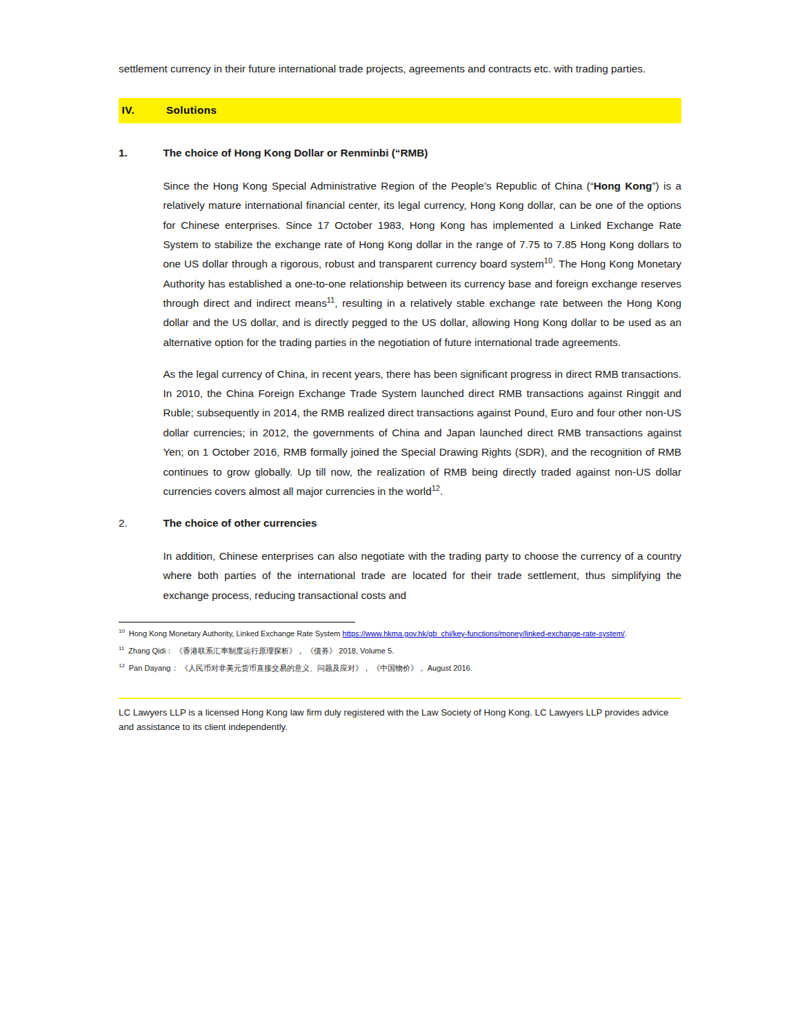settlement currency in their future international trade projects, agreements and contracts etc. with trading parties.
IV. Solutions
1. The choice of Hong Kong Dollar or Renminbi (“RMB)
Since the Hong Kong Special Administrative Region of the People’s Republic of China (“Hong Kong”) is a relatively mature international financial center, its legal currency, Hong Kong dollar, can be one of the options for Chinese enterprises. Since 17 October 1983, Hong Kong has implemented a Linked Exchange Rate System to stabilize the exchange rate of Hong Kong dollar in the range of 7.75 to 7.85 Hong Kong dollars to one US dollar through a rigorous, robust and transparent currency board system10. The Hong Kong Monetary Authority has established a one-to-one relationship between its currency base and foreign exchange reserves through direct and indirect means11, resulting in a relatively stable exchange rate between the Hong Kong dollar and the US dollar, and is directly pegged to the US dollar, allowing Hong Kong dollar to be used as an alternative option for the trading parties in the negotiation of future international trade agreements.
As the legal currency of China, in recent years, there has been significant progress in direct RMB transactions. In 2010, the China Foreign Exchange Trade System launched direct RMB transactions against Ringgit and Ruble; subsequently in 2014, the RMB realized direct transactions against Pound, Euro and four other non-US dollar currencies; in 2012, the governments of China and Japan launched direct RMB transactions against Yen; on 1 October 2016, RMB formally joined the Special Drawing Rights (SDR), and the recognition of RMB continues to grow globally. Up till now, the realization of RMB being directly traded against non-US dollar currencies covers almost all major currencies in the world12.
2. The choice of other currencies
In addition, Chinese enterprises can also negotiate with the trading party to choose the currency of a country where both parties of the international trade are located for their trade settlement, thus simplifying the exchange process, reducing transactional costs and
10 Hong Kong Monetary Authority, Linked Exchange Rate System https://www.hkma.gov.hk/gb_chi/key-functions/money/linked-exchange-rate-system/.
11 Zhang Qidi： 《香港联系汇率制度运行原理探析》， 《债券》 2018, Volume 5.
12 Pan Dayang： 《人民币对非美元货币直接交易的意义、问题及应对》， 《中国物价》， August 2016.
LC Lawyers LLP is a licensed Hong Kong law firm duly registered with the Law Society of Hong Kong. LC Lawyers LLP provides advice and assistance to its client independently.